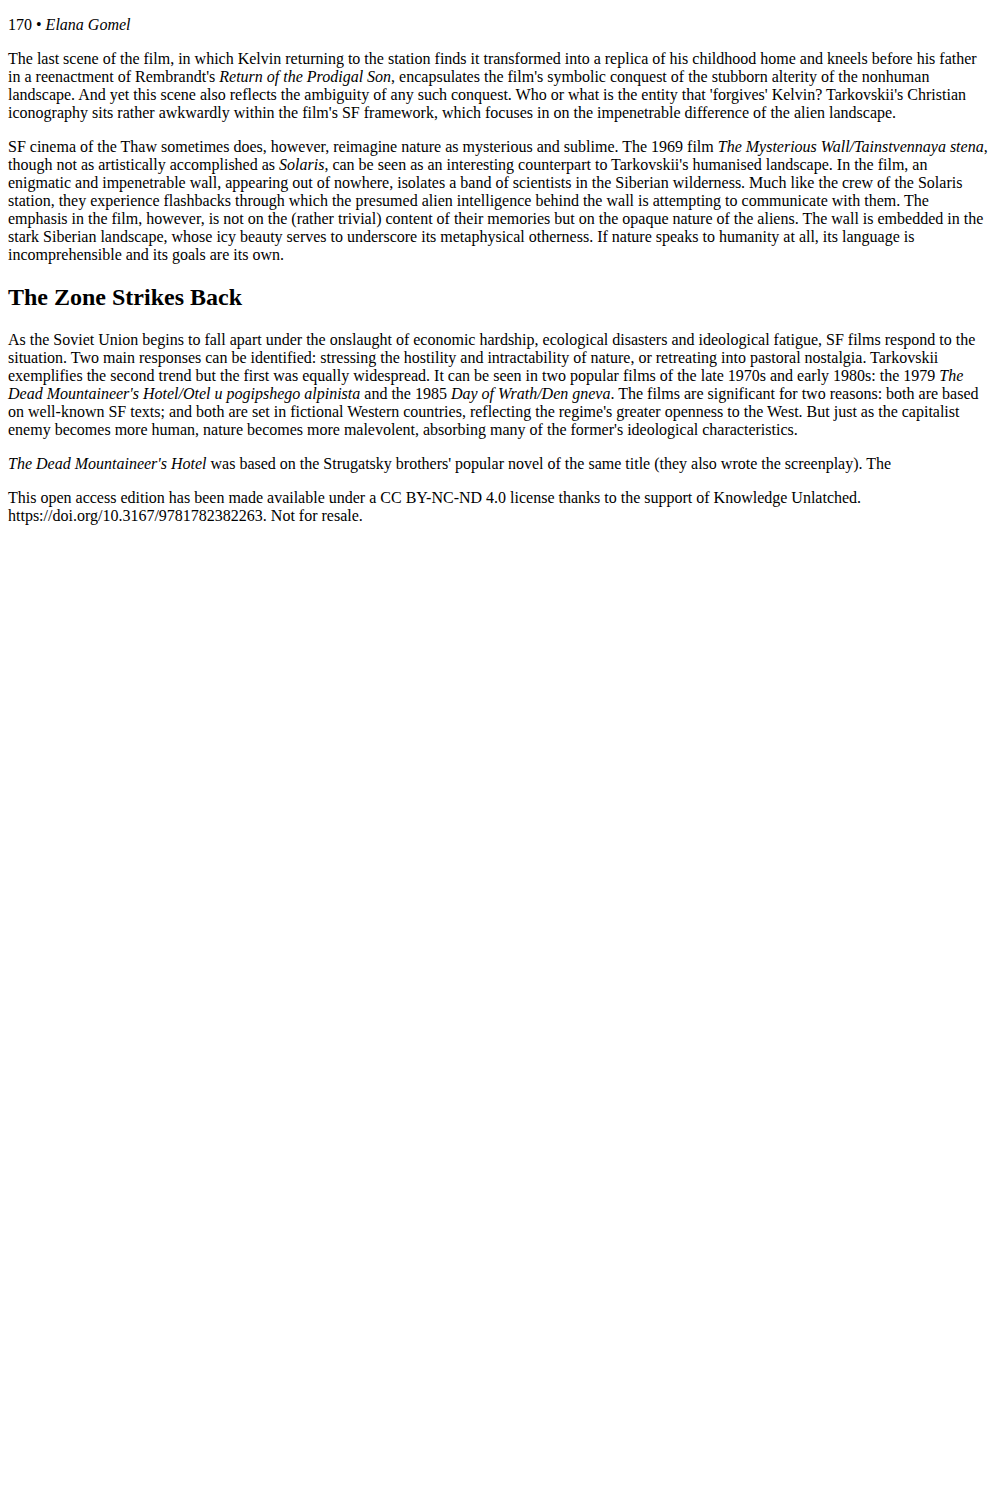170 • Elana Gomel
The last scene of the film, in which Kelvin returning to the station finds it transformed into a replica of his childhood home and kneels before his father in a reenactment of Rembrandt's Return of the Prodigal Son, encapsulates the film's symbolic conquest of the stubborn alterity of the nonhuman landscape. And yet this scene also reflects the ambiguity of any such conquest. Who or what is the entity that 'forgives' Kelvin? Tarkovskii's Christian iconography sits rather awkwardly within the film's SF framework, which focuses in on the impenetrable difference of the alien landscape.
SF cinema of the Thaw sometimes does, however, reimagine nature as mysterious and sublime. The 1969 film The Mysterious Wall/Tainstvennaya stena, though not as artistically accomplished as Solaris, can be seen as an interesting counterpart to Tarkovskii's humanised landscape. In the film, an enigmatic and impenetrable wall, appearing out of nowhere, isolates a band of scientists in the Siberian wilderness. Much like the crew of the Solaris station, they experience flashbacks through which the presumed alien intelligence behind the wall is attempting to communicate with them. The emphasis in the film, however, is not on the (rather trivial) content of their memories but on the opaque nature of the aliens. The wall is embedded in the stark Siberian landscape, whose icy beauty serves to underscore its metaphysical otherness. If nature speaks to humanity at all, its language is incomprehensible and its goals are its own.
The Zone Strikes Back
As the Soviet Union begins to fall apart under the onslaught of economic hardship, ecological disasters and ideological fatigue, SF films respond to the situation. Two main responses can be identified: stressing the hostility and intractability of nature, or retreating into pastoral nostalgia. Tarkovskii exemplifies the second trend but the first was equally widespread. It can be seen in two popular films of the late 1970s and early 1980s: the 1979 The Dead Mountaineer's Hotel/Otel u pogipshego alpinista and the 1985 Day of Wrath/Den gneva. The films are significant for two reasons: both are based on well-known SF texts; and both are set in fictional Western countries, reflecting the regime's greater openness to the West. But just as the capitalist enemy becomes more human, nature becomes more malevolent, absorbing many of the former's ideological characteristics.
The Dead Mountaineer's Hotel was based on the Strugatsky brothers' popular novel of the same title (they also wrote the screenplay). The
This open access edition has been made available under a CC BY-NC-ND 4.0 license thanks to the support of Knowledge Unlatched. https://doi.org/10.3167/9781782382263. Not for resale.